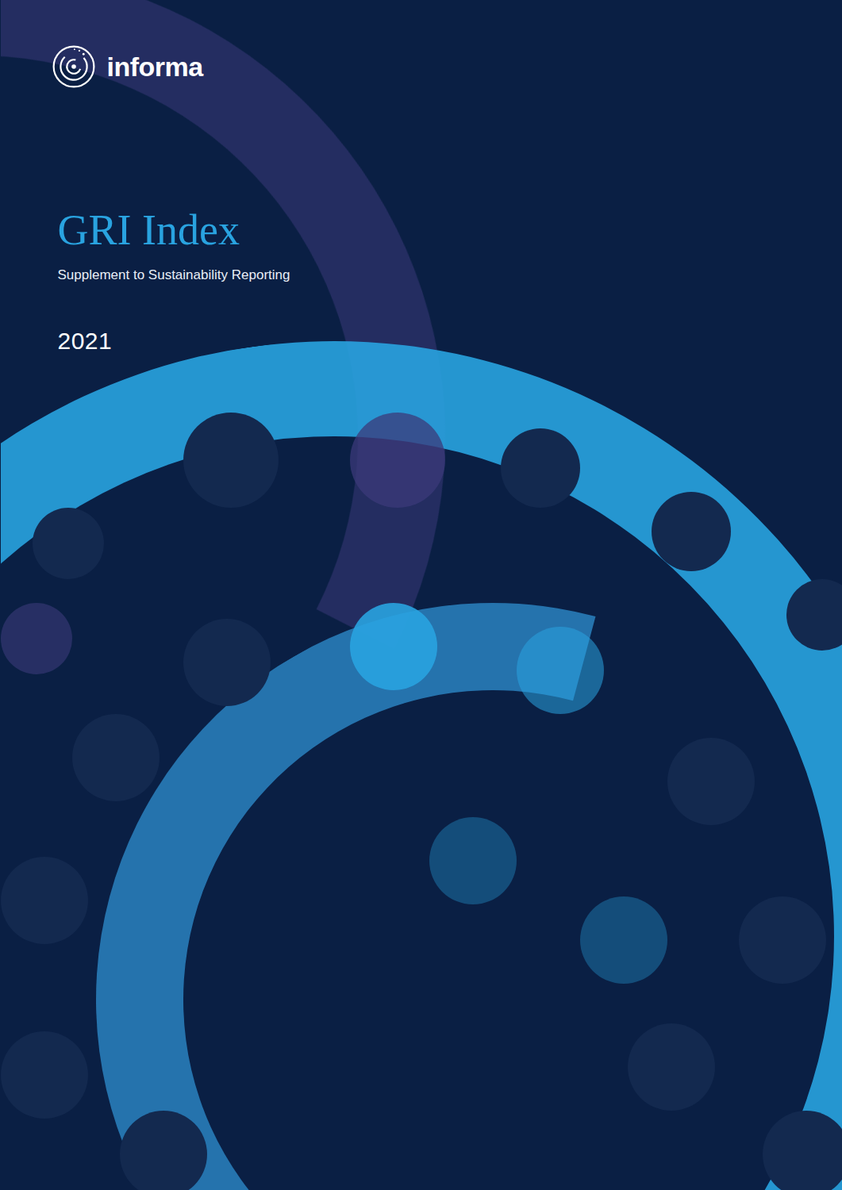informa
GRI Index
Supplement to Sustainability Reporting
2021